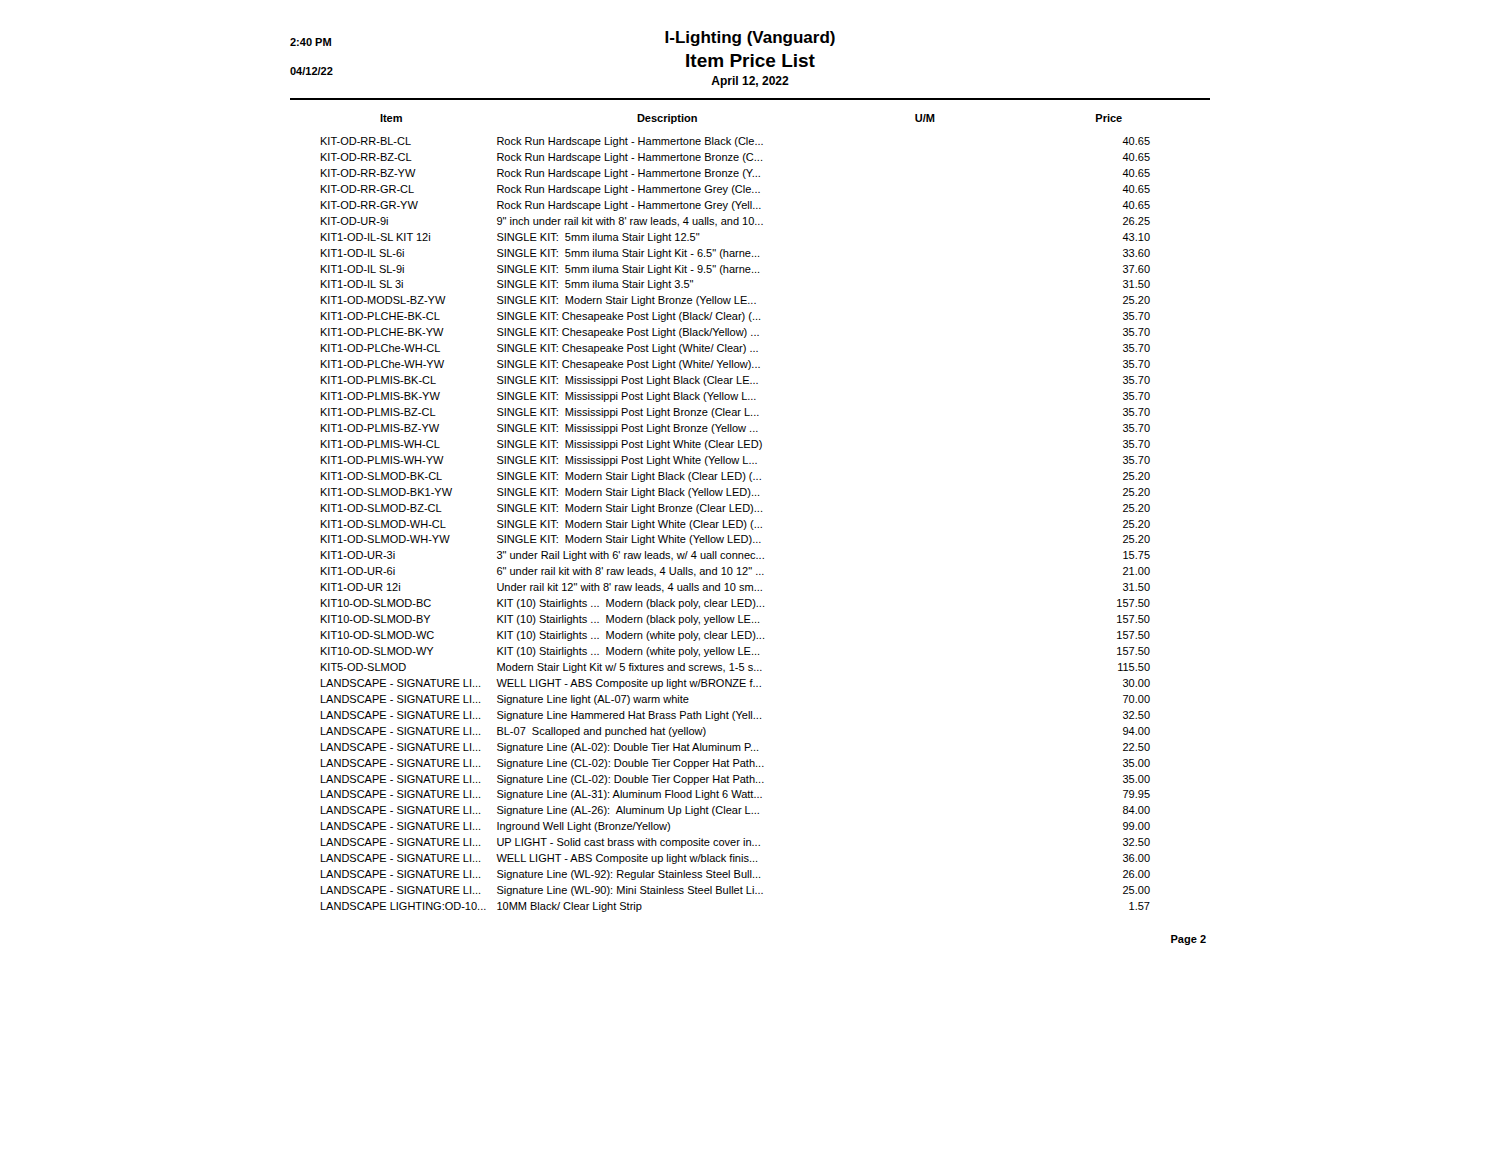2:40 PM
04/12/22
I-Lighting (Vanguard)
Item Price List
April 12, 2022
| Item | Description | U/M | Price |
| --- | --- | --- | --- |
| KIT-OD-RR-BL-CL | Rock Run Hardscape Light - Hammertone Black (Cle... | | 40.65 |
| KIT-OD-RR-BZ-CL | Rock Run Hardscape Light - Hammertone Bronze (C... | | 40.65 |
| KIT-OD-RR-BZ-YW | Rock Run Hardscape Light - Hammertone Bronze (Y... | | 40.65 |
| KIT-OD-RR-GR-CL | Rock Run Hardscape Light - Hammertone Grey (Cle... | | 40.65 |
| KIT-OD-RR-GR-YW | Rock Run Hardscape Light - Hammertone Grey (Yell... | | 40.65 |
| KIT-OD-UR-9i | 9" inch under rail kit with 8' raw leads, 4 ualls, and 10... | | 26.25 |
| KIT1-OD-IL-SL KIT 12i | SINGLE KIT: 5mm iluma Stair Light 12.5" | | 43.10 |
| KIT1-OD-IL SL-6i | SINGLE KIT: 5mm iluma Stair Light Kit - 6.5" (harne... | | 33.60 |
| KIT1-OD-IL SL-9i | SINGLE KIT: 5mm iluma Stair Light Kit - 9.5" (harne... | | 37.60 |
| KIT1-OD-IL SL 3i | SINGLE KIT: 5mm iluma Stair Light 3.5" | | 31.50 |
| KIT1-OD-MODSL-BZ-YW | SINGLE KIT: Modern Stair Light Bronze (Yellow LE... | | 25.20 |
| KIT1-OD-PLCHE-BK-CL | SINGLE KIT: Chesapeake Post Light (Black/ Clear) (... | | 35.70 |
| KIT1-OD-PLCHE-BK-YW | SINGLE KIT: Chesapeake Post Light (Black/Yellow) ... | | 35.70 |
| KIT1-OD-PLChe-WH-CL | SINGLE KIT: Chesapeake Post Light (White/ Clear) ... | | 35.70 |
| KIT1-OD-PLChe-WH-YW | SINGLE KIT: Chesapeake Post Light (White/ Yellow)... | | 35.70 |
| KIT1-OD-PLMIS-BK-CL | SINGLE KIT: Mississippi Post Light Black (Clear LE... | | 35.70 |
| KIT1-OD-PLMIS-BK-YW | SINGLE KIT: Mississippi Post Light Black (Yellow L... | | 35.70 |
| KIT1-OD-PLMIS-BZ-CL | SINGLE KIT: Mississippi Post Light Bronze (Clear L... | | 35.70 |
| KIT1-OD-PLMIS-BZ-YW | SINGLE KIT: Mississippi Post Light Bronze (Yellow ... | | 35.70 |
| KIT1-OD-PLMIS-WH-CL | SINGLE KIT: Mississippi Post Light White (Clear LED) | | 35.70 |
| KIT1-OD-PLMIS-WH-YW | SINGLE KIT: Mississippi Post Light White (Yellow L... | | 35.70 |
| KIT1-OD-SLMOD-BK-CL | SINGLE KIT: Modern Stair Light Black (Clear LED) (... | | 25.20 |
| KIT1-OD-SLMOD-BK1-YW | SINGLE KIT: Modern Stair Light Black (Yellow LED)... | | 25.20 |
| KIT1-OD-SLMOD-BZ-CL | SINGLE KIT: Modern Stair Light Bronze (Clear LED)... | | 25.20 |
| KIT1-OD-SLMOD-WH-CL | SINGLE KIT: Modern Stair Light White (Clear LED) (... | | 25.20 |
| KIT1-OD-SLMOD-WH-YW | SINGLE KIT: Modern Stair Light White (Yellow LED)... | | 25.20 |
| KIT1-OD-UR-3i | 3" under Rail Light with 6' raw leads, w/ 4 uall connec... | | 15.75 |
| KIT1-OD-UR-6i | 6" under rail kit with 8' raw leads, 4 Ualls, and 10 12" ... | | 21.00 |
| KIT1-OD-UR 12i | Under rail kit 12" with 8' raw leads, 4 ualls and 10 sm... | | 31.50 |
| KIT10-OD-SLMOD-BC | KIT (10) Stairlights ... Modern (black poly, clear LED)... | | 157.50 |
| KIT10-OD-SLMOD-BY | KIT (10) Stairlights ... Modern (black poly, yellow LE... | | 157.50 |
| KIT10-OD-SLMOD-WC | KIT (10) Stairlights ... Modern (white poly, clear LED)... | | 157.50 |
| KIT10-OD-SLMOD-WY | KIT (10) Stairlights ... Modern (white poly, yellow LE... | | 157.50 |
| KIT5-OD-SLMOD | Modern Stair Light Kit w/ 5 fixtures and screws, 1-5 s... | | 115.50 |
| LANDSCAPE - SIGNATURE LI... | WELL LIGHT - ABS Composite up light w/BRONZE f... | | 30.00 |
| LANDSCAPE - SIGNATURE LI... | Signature Line light (AL-07) warm white | | 70.00 |
| LANDSCAPE - SIGNATURE LI... | Signature Line Hammered Hat Brass Path Light (Yell... | | 32.50 |
| LANDSCAPE - SIGNATURE LI... | BL-07 Scalloped and punched hat (yellow) | | 94.00 |
| LANDSCAPE - SIGNATURE LI... | Signature Line (AL-02): Double Tier Hat Aluminum P... | | 22.50 |
| LANDSCAPE - SIGNATURE LI... | Signature Line (CL-02): Double Tier Copper Hat Path... | | 35.00 |
| LANDSCAPE - SIGNATURE LI... | Signature Line (CL-02): Double Tier Copper Hat Path... | | 35.00 |
| LANDSCAPE - SIGNATURE LI... | Signature Line (AL-31): Aluminum Flood Light 6 Watt... | | 79.95 |
| LANDSCAPE - SIGNATURE LI... | Signature Line (AL-26): Aluminum Up Light (Clear L... | | 84.00 |
| LANDSCAPE - SIGNATURE LI... | Inground Well Light (Bronze/Yellow) | | 99.00 |
| LANDSCAPE - SIGNATURE LI... | UP LIGHT - Solid cast brass with composite cover in... | | 32.50 |
| LANDSCAPE - SIGNATURE LI... | WELL LIGHT - ABS Composite up light w/black finis... | | 36.00 |
| LANDSCAPE - SIGNATURE LI... | Signature Line (WL-92): Regular Stainless Steel Bull... | | 26.00 |
| LANDSCAPE - SIGNATURE LI... | Signature Line (WL-90): Mini Stainless Steel Bullet Li... | | 25.00 |
| LANDSCAPE LIGHTING:OD-10... | 10MM Black/ Clear Light Strip | | 1.57 |
Page 2